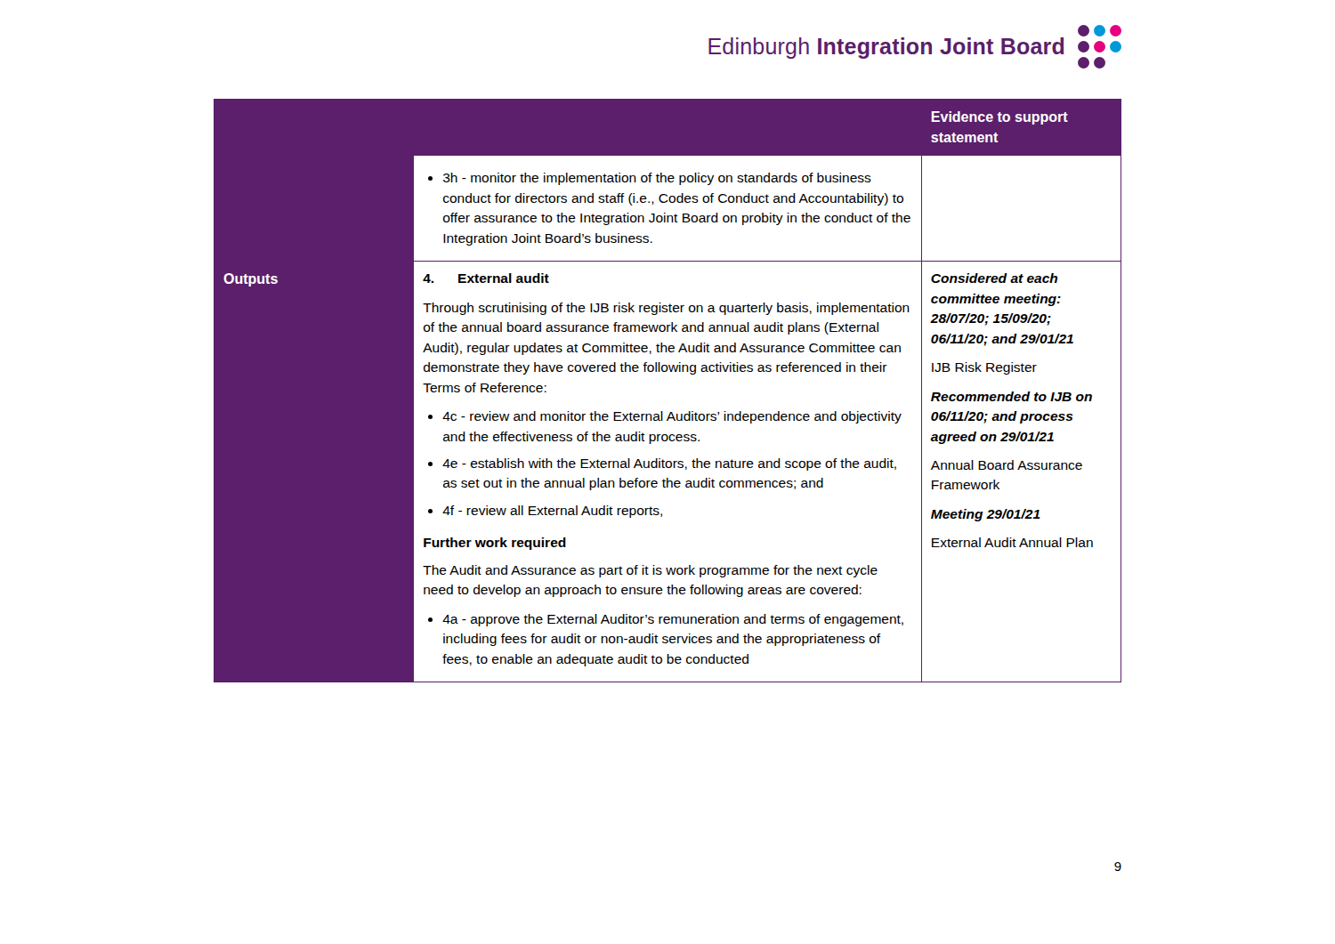Edinburgh Integration Joint Board
| | | Evidence to support statement |
| --- | --- | --- |
| | 3h - monitor the implementation of the policy on standards of business conduct for directors and staff (i.e., Codes of Conduct and Accountability) to offer assurance to the Integration Joint Board on probity in the conduct of the Integration Joint Board’s business. | |
| Outputs | 4. External audit Through scrutinising of the IJB risk register on a quarterly basis, implementation of the annual board assurance framework and annual audit plans (External Audit), regular updates at Committee, the Audit and Assurance Committee can demonstrate they have covered the following activities as referenced in their Terms of Reference: 4c - review and monitor the External Auditors’ independence and objectivity and the effectiveness of the audit process. 4e - establish with the External Auditors, the nature and scope of the audit, as set out in the annual plan before the audit commences; and 4f - review all External Audit reports, Further work required The Audit and Assurance as part of it is work programme for the next cycle need to develop an approach to ensure the following areas are covered: 4a - approve the External Auditor’s remuneration and terms of engagement, including fees for audit or non-audit services and the appropriateness of fees, to enable an adequate audit to be conducted | Considered at each committee meeting: 28/07/20; 15/09/20; 06/11/20; and 29/01/21 IJB Risk Register Recommended to IJB on 06/11/20; and process agreed on 29/01/21 Annual Board Assurance Framework Meeting 29/01/21 External Audit Annual Plan |
9